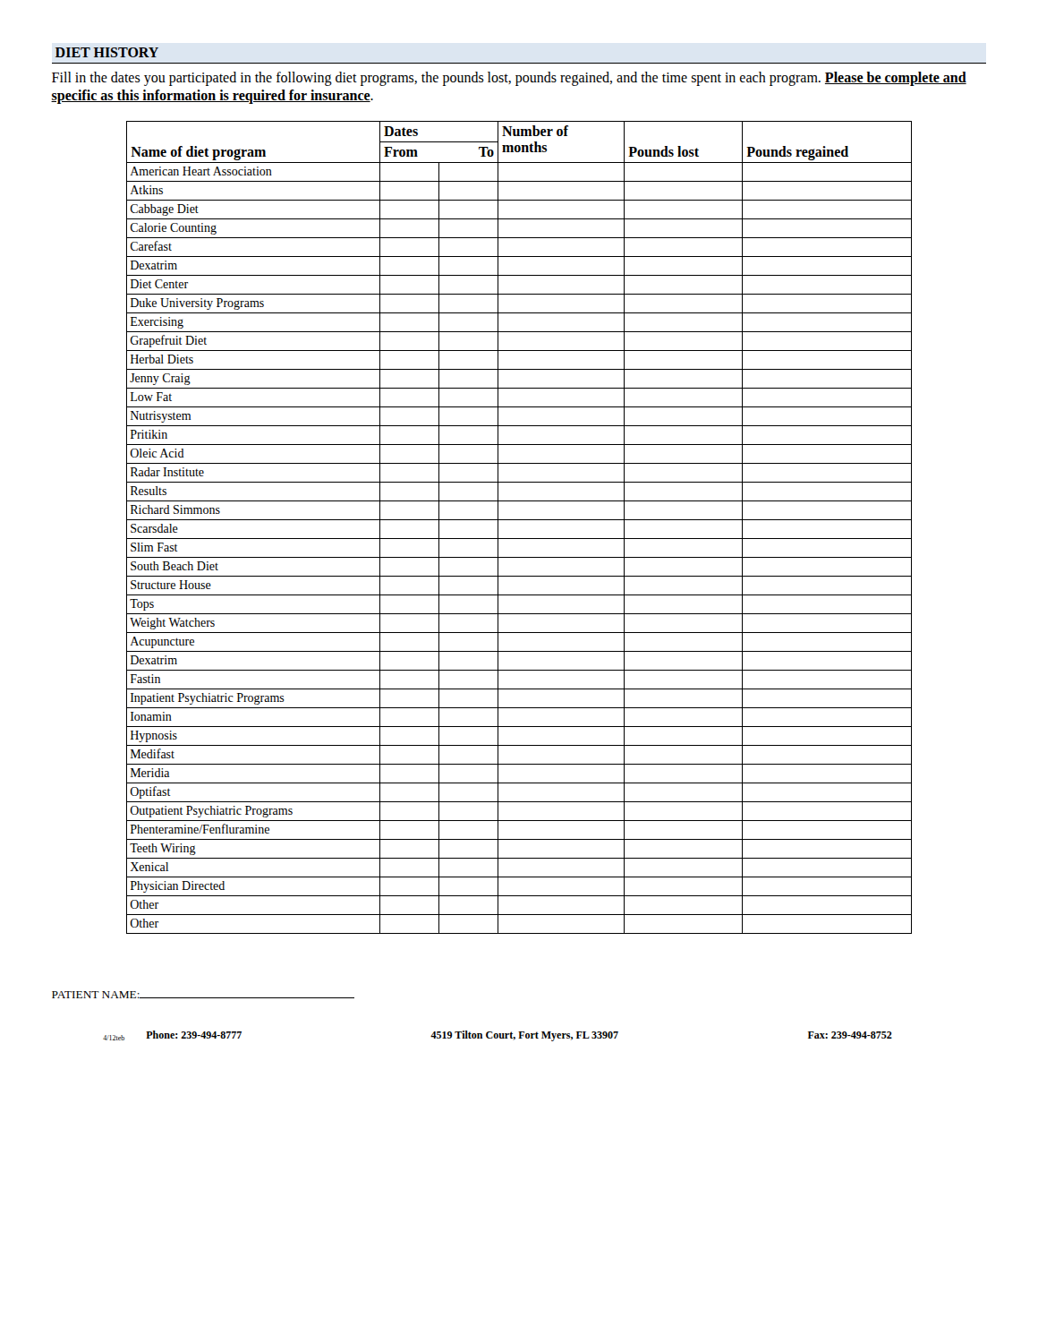DIET HISTORY
Fill in the dates you participated in the following diet programs, the pounds lost, pounds regained, and the time spent in each program. Please be complete and specific as this information is required for insurance.
| Name of diet program | Dates | Number of months | Pounds lost | Pounds regained |
| --- | --- | --- | --- | --- |
| From To |
| American Heart Association | | | | | |
| Atkins | | | | | |
| Cabbage Diet | | | | | |
| Calorie Counting | | | | | |
| Carefast | | | | | |
| Dexatrim | | | | | |
| Diet Center | | | | | |
| Duke University Programs | | | | | |
| Exercising | | | | | |
| Grapefruit Diet | | | | | |
| Herbal Diets | | | | | |
| Jenny Craig | | | | | |
| Low Fat | | | | | |
| Nutrisystem | | | | | |
| Pritikin | | | | | |
| Oleic Acid | | | | | |
| Radar Institute | | | | | |
| Results | | | | | |
| Richard Simmons | | | | | |
| Scarsdale | | | | | |
| Slim Fast | | | | | |
| South Beach Diet | | | | | |
| Structure House | | | | | |
| Tops | | | | | |
| Weight Watchers | | | | | |
| Acupuncture | | | | | |
| Dexatrim | | | | | |
| Fastin | | | | | |
| Inpatient Psychiatric Programs | | | | | |
| Ionamin | | | | | |
| Hypnosis | | | | | |
| Medifast | | | | | |
| Meridia | | | | | |
| Optifast | | | | | |
| Outpatient Psychiatric Programs | | | | | |
| Phenteramine/Fenfluramine | | | | | |
| Teeth Wiring | | | | | |
| Xenical | | | | | |
| Physician Directed | | | | | |
| Other | | | | | |
| Other | | | | | |
PATIENT NAME:
4/12teb
Phone: 239-494-8777 4519 Tilton Court, Fort Myers, FL 33907 Fax: 239-494-8752